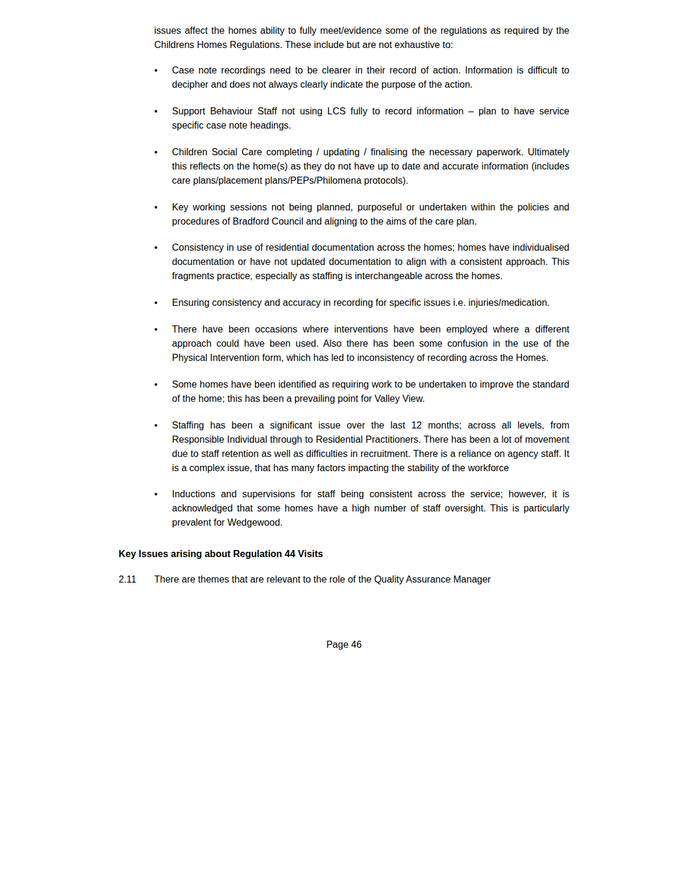issues affect the homes ability to fully meet/evidence some of the regulations as required by the Childrens Homes Regulations. These include but are not exhaustive to:
Case note recordings need to be clearer in their record of action. Information is difficult to decipher and does not always clearly indicate the purpose of the action.
Support Behaviour Staff not using LCS fully to record information – plan to have service specific case note headings.
Children Social Care completing / updating / finalising the necessary paperwork. Ultimately this reflects on the home(s) as they do not have up to date and accurate information (includes care plans/placement plans/PEPs/Philomena protocols).
Key working sessions not being planned, purposeful or undertaken within the policies and procedures of Bradford Council and aligning to the aims of the care plan.
Consistency in use of residential documentation across the homes; homes have individualised documentation or have not updated documentation to align with a consistent approach. This fragments practice, especially as staffing is interchangeable across the homes.
Ensuring consistency and accuracy in recording for specific issues i.e. injuries/medication.
There have been occasions where interventions have been employed where a different approach could have been used. Also there has been some confusion in the use of the Physical Intervention form, which has led to inconsistency of recording across the Homes.
Some homes have been identified as requiring work to be undertaken to improve the standard of the home; this has been a prevailing point for Valley View.
Staffing has been a significant issue over the last 12 months; across all levels, from Responsible Individual through to Residential Practitioners. There has been a lot of movement due to staff retention as well as difficulties in recruitment. There is a reliance on agency staff. It is a complex issue, that has many factors impacting the stability of the workforce
Inductions and supervisions for staff being consistent across the service; however, it is acknowledged that some homes have a high number of staff oversight. This is particularly prevalent for Wedgewood.
Key Issues arising about Regulation 44 Visits
2.11 There are themes that are relevant to the role of the Quality Assurance Manager
Page 46